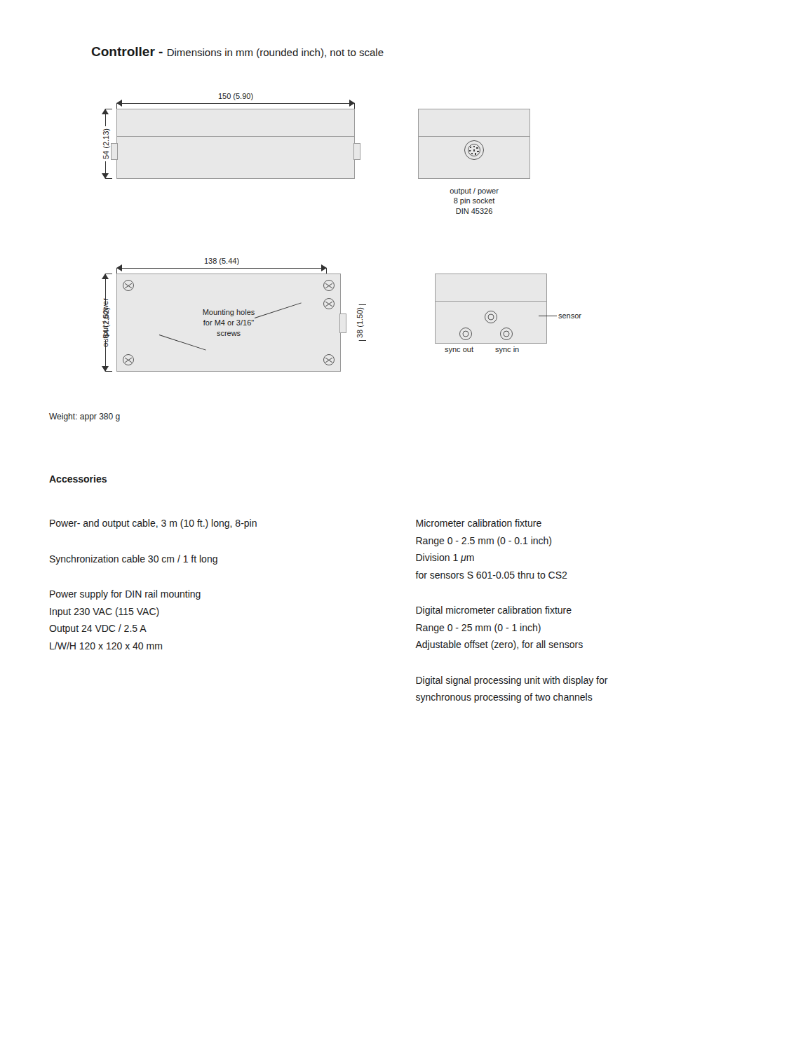Controller - Dimensions in mm (rounded inch), not to scale
150 (5.90)
54 (2.13)
output / power
8 pin socket
DIN 45326
138 (5.44)
64 (2.52)
output / power Sensor Mounting holes
for M4 or 3/16"
screws
38 (1.50)
sensor sync out sync in
Weight: appr 380 g
Accessories
Power- and output cable, 3 m (10 ft.) long, 8-pin
Synchronization cable 30 cm / 1 ft long
Power supply for DIN rail mounting
Input 230 VAC (115 VAC)
Output 24 VDC / 2.5 A
L/W/H 120 x 120 x 40 mm
Micrometer calibration fixture
Range 0 - 2.5 mm (0 - 0.1 inch)
Division 1 μm
for sensors S 601-0.05 thru to CS2
Digital micrometer calibration fixture
Range 0 - 25 mm (0 - 1 inch)
Adjustable offset (zero), for all sensors
Digital signal processing unit with display for
synchronous processing of two channels